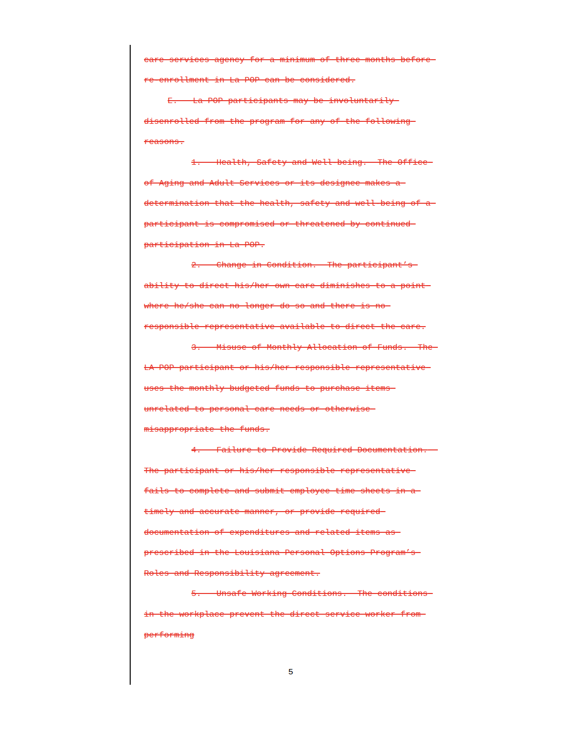care services agency for a minimum of three months before re-enrollment in La POP can be considered.
E. La POP participants may be involuntarily disenrolled from the program for any of the following reasons.
1. Health, Safety and Well-being. The Office of Aging and Adult Services or its designee makes a determination that the health, safety and well-being of a participant is compromised or threatened by continued participation in La POP.
2. Change in Condition. The participant’s ability to direct his/her own care diminishes to a point where he/she can no longer do so and there is no responsible representative available to direct the care.
3. Misuse of Monthly Allocation of Funds. The LA POP participant or his/her responsible representative uses the monthly budgeted funds to purchase items unrelated to personal care needs or otherwise misappropriate the funds.
4. Failure to Provide Required Documentation. The participant or his/her responsible representative fails to complete and submit employee time sheets in a timely and accurate manner, or provide required documentation of expenditures and related items as prescribed in the Louisiana Personal Options Program’s Roles and Responsibility agreement.
5. Unsafe Working Conditions. The conditions in the workplace prevent the direct service worker from performing
5